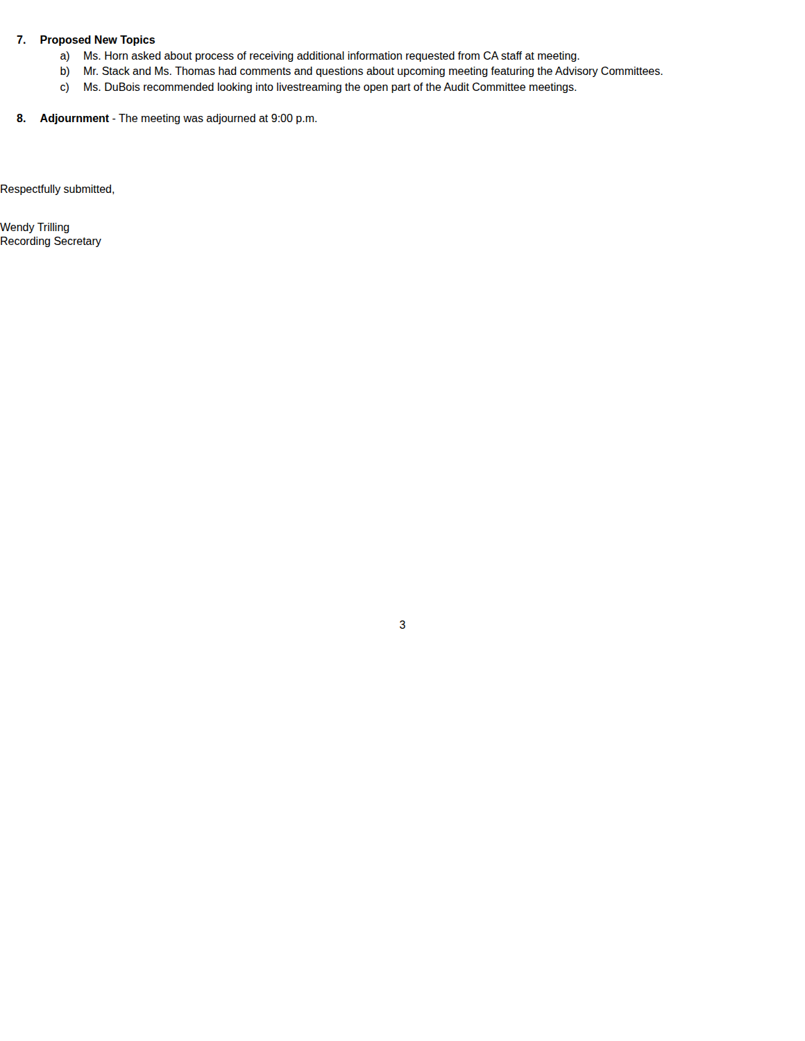Proposed New Topics
Ms. Horn asked about process of receiving additional information requested from CA staff at meeting.
Mr. Stack and Ms. Thomas had comments and questions about upcoming meeting featuring the Advisory Committees.
Ms. DuBois recommended looking into livestreaming the open part of the Audit Committee meetings.
Adjournment - The meeting was adjourned at 9:00 p.m.
Respectfully submitted,
Wendy Trilling
Recording Secretary
3